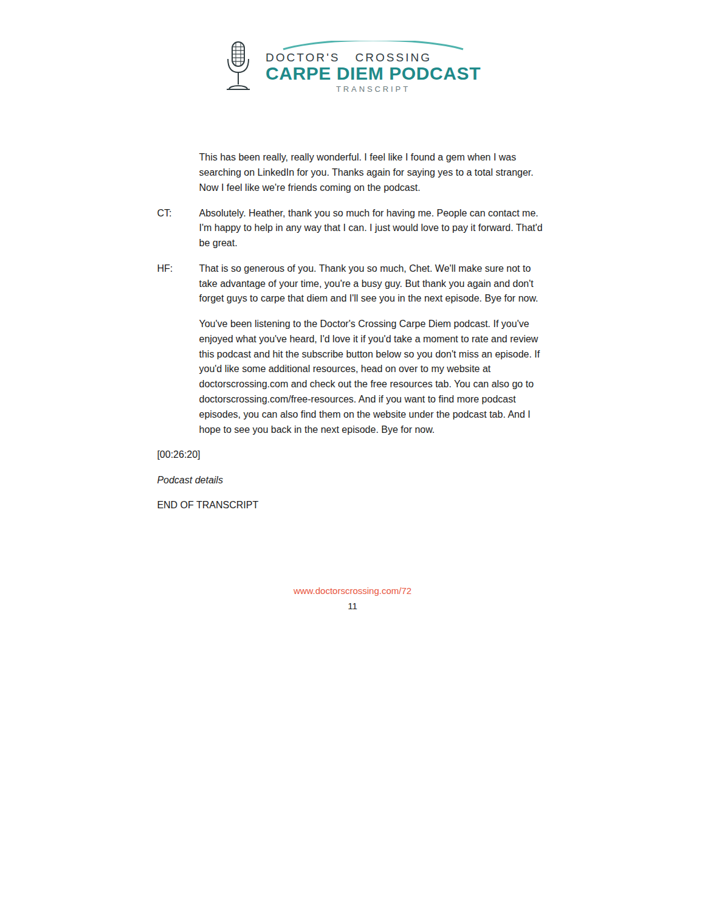DOCTOR'S CROSSING
CARPE DIEM PODCAST
TRANSCRIPT
This has been really, really wonderful. I feel like I found a gem when I was searching on LinkedIn for you. Thanks again for saying yes to a total stranger. Now I feel like we're friends coming on the podcast.
CT:
Absolutely. Heather, thank you so much for having me. People can contact me. I'm happy to help in any way that I can. I just would love to pay it forward. That'd be great.
HF:
That is so generous of you. Thank you so much, Chet. We'll make sure not to take advantage of your time, you're a busy guy. But thank you again and don't forget guys to carpe that diem and I'll see you in the next episode. Bye for now.
You've been listening to the Doctor's Crossing Carpe Diem podcast. If you've enjoyed what you've heard, I'd love it if you'd take a moment to rate and review this podcast and hit the subscribe button below so you don't miss an episode. If you'd like some additional resources, head on over to my website at doctorscrossing.com and check out the free resources tab. You can also go to doctorscrossing.com/free-resources. And if you want to find more podcast episodes, you can also find them on the website under the podcast tab. And I hope to see you back in the next episode. Bye for now.
[00:26:20]
Podcast details
END OF TRANSCRIPT
www.doctorscrossing.com/72
11